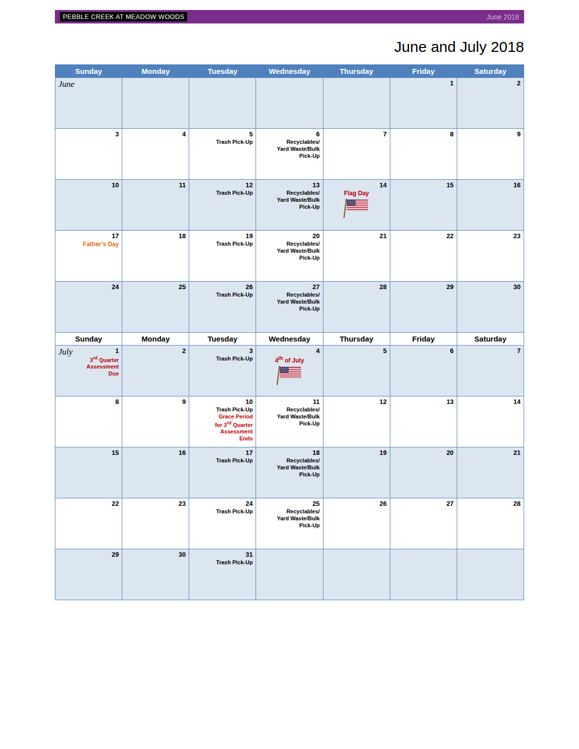PEBBLE CREEK AT MEADOW WOODS June 2018
June and July 2018
| Sunday | Monday | Tuesday | Wednesday | Thursday | Friday | Saturday |
| --- | --- | --- | --- | --- | --- | --- |
| June | | | | | 1 | 2 |
| 3 | 4 | 5 Trash Pick-Up | 6 Recyclables/ Yard Waste/Bulk Pick-Up | 7 | 8 | 9 |
| 10 | 11 | 12 Trash Pick-Up | 13 Recyclables/ Yard Waste/Bulk Pick-Up | 14 Flag Day | 15 | 16 |
| 17 Father’s Day | 18 | 19 Trash Pick-Up | 20 Recyclables/ Yard Waste/Bulk Pick-Up | 21 | 22 | 23 |
| 24 | 25 | 26 Trash Pick-Up | 27 Recyclables/ Yard Waste/Bulk Pick-Up | 28 | 29 | 30 |
| Sunday | Monday | Tuesday | Wednesday | Thursday | Friday | Saturday |
| July 1 3 rd Quarter Assessment Due | 2 | 3 Trash Pick-Up | 4 4 th of July | 5 | 6 | 7 |
| 8 | 9 | 10 Trash Pick-Up Grace Period for 3 rd Quarter Assessment Ends | 11 Recyclables/ Yard Waste/Bulk Pick-Up | 12 | 13 | 14 |
| 15 | 16 | 17 Trash Pick-Up | 18 Recyclables/ Yard Waste/Bulk Pick-Up | 19 | 20 | 21 |
| 22 | 23 | 24 Trash Pick-Up | 25 Recyclables/ Yard Waste/Bulk Pick-Up | 26 | 27 | 28 |
| 29 | 30 | 31 Trash Pick-Up | | | | |